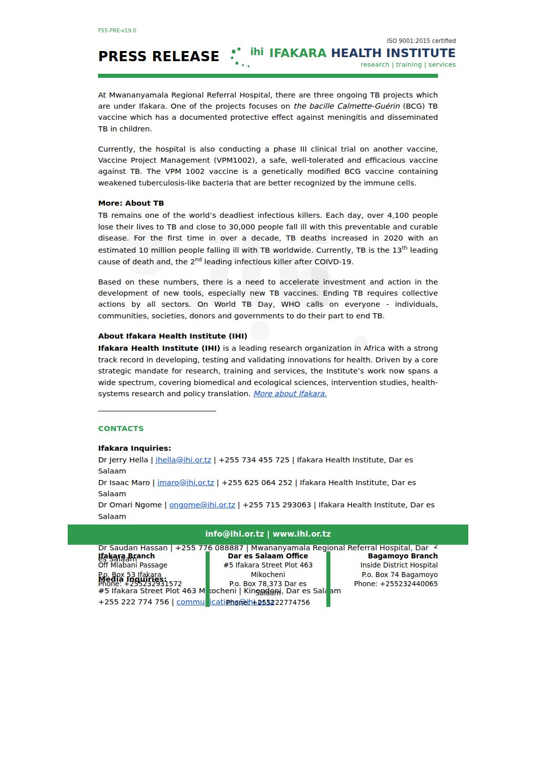ihi
F55-PRE-v19.0
PRESS RELEASE
ISO 9001:2015 certified
ihi
IFAKARA HEALTH INSTITUTE
research | training | services
At Mwananyamala Regional Referral Hospital, there are three ongoing TB projects which are under Ifakara. One of the projects focuses on the bacille Calmette-Guérin (BCG) TB vaccine which has a documented protective effect against meningitis and disseminated TB in children.
Currently, the hospital is also conducting a phase III clinical trial on another vaccine, Vaccine Project Management (VPM1002), a safe, well-tolerated and efficacious vaccine against TB. The VPM 1002 vaccine is a genetically modified BCG vaccine containing weakened tuberculosis-like bacteria that are better recognized by the immune cells.
More: About TB
TB remains one of the world’s deadliest infectious killers. Each day, over 4,100 people lose their lives to TB and close to 30,000 people fall ill with this preventable and curable disease. For the first time in over a decade, TB deaths increased in 2020 with an estimated 10 million people falling ill with TB worldwide. Currently, TB is the 13th leading cause of death and, the 2nd leading infectious killer after COIVD-19.
Based on these numbers, there is a need to accelerate investment and action in the development of new tools, especially new TB vaccines. Ending TB requires collective actions by all sectors. On World TB Day, WHO calls on everyone - individuals, communities, societies, donors and governments to do their part to end TB.
About Ifakara Health Institute (IHI)
Ifakara Health Institute (IHI) is a leading research organization in Africa with a strong track record in developing, testing and validating innovations for health. Driven by a core strategic mandate for research, training and services, the Institute’s work now spans a wide spectrum, covering biomedical and ecological sciences, intervention studies, health-systems research and policy translation. More about Ifakara.
CONTACTS
Ifakara Inquiries:
Dr Jerry Hella | jhella@ihi.or.tz | +255 734 455 725 | Ifakara Health Institute, Dar es Salaam
Dr Isaac Maro | imaro@ihi.or.tz | +255 625 064 252 | Ifakara Health Institute, Dar es Salaam
Dr Omari Ngome | ongome@ihi.or.tz | +255 715 293063 | Ifakara Health Institute, Dar es Salaam
Mwananyamala Hospital Inquiries:
Dr Saudan Hassan | +255 776 088887 | Mwananyamala Regional Referral Hospital, Dar es Salaam
Media Inquiries:
#5 Ifakara Street Plot 463 Mikocheni | Kinondoni, Dar es Salaam
+255 222 774 756 | communications@ihi.or.tz
2
info@ihi.or.tz | www.ihi.or.tz
Ifakara Branch
Off Mlabani Passage
P.o. Box 53 Ifakara
Phone: +255232931572
Dar es Salaam Office
#5 Ifakara Street Plot 463 Mikocheni
P.o. Box 78,373 Dar es Salaam
Phone: +255222774756
Bagamoyo Branch
Inside District Hospital
P.o. Box 74 Bagamoyo
Phone: +255232440065